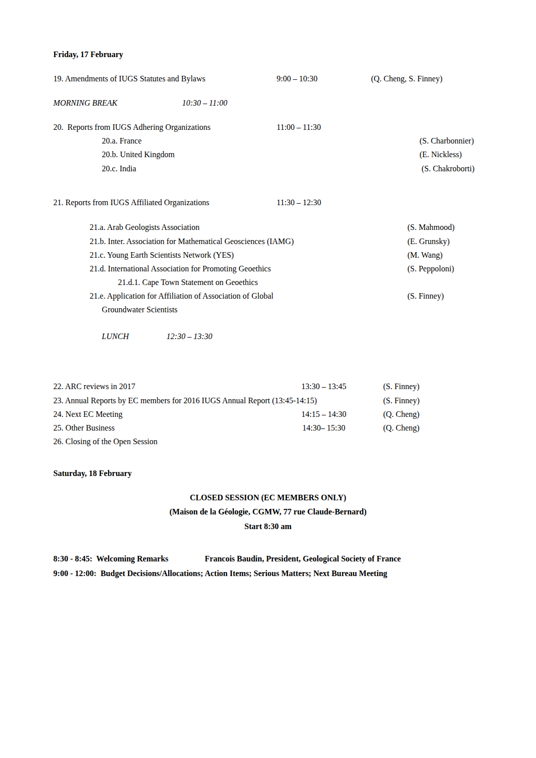Friday, 17 February
19. Amendments of IUGS Statutes and Bylaws
9:00 – 10:30
(Q. Cheng, S. Finney)
MORNING BREAK
10:30 – 11:00
20. Reports from IUGS Adhering Organizations
11:00 – 11:30
20.a. France
(S. Charbonnier)
20.b. United Kingdom
(E. Nickless)
20.c. India
(S. Chakroborti)
21. Reports from IUGS Affiliated Organizations
11:30 – 12:30
21.a. Arab Geologists Association
(S. Mahmood)
21.b. Inter. Association for Mathematical Geosciences (IAMG)
(E. Grunsky)
21.c. Young Earth Scientists Network (YES)
(M. Wang)
21.d. International Association for Promoting Geoethics
(S. Peppoloni)
21.d.1. Cape Town Statement on Geoethics
21.e. Application for Affiliation of Association of Global
(S. Finney)
Groundwater Scientists
LUNCH12:30 – 13:30
22. ARC reviews in 2017
13:30 – 13:45
(S. Finney)
23. Annual Reports by EC members for 2016 IUGS Annual Report (13:45-14:15)
(S. Finney)
24. Next EC Meeting
14:15 – 14:30
(Q. Cheng)
25. Other Business
14:30– 15:30
(Q. Cheng)
26. Closing of the Open Session
Saturday, 18 February
CLOSED SESSION (EC MEMBERS ONLY)
(Maison de la Géologie, CGMW, 77 rue Claude-Bernard)
Start 8:30 am
8:30 - 8:45: Welcoming Remarks Francois Baudin, President, Geological Society of France
9:00 - 12:00: Budget Decisions/Allocations; Action Items; Serious Matters; Next Bureau Meeting